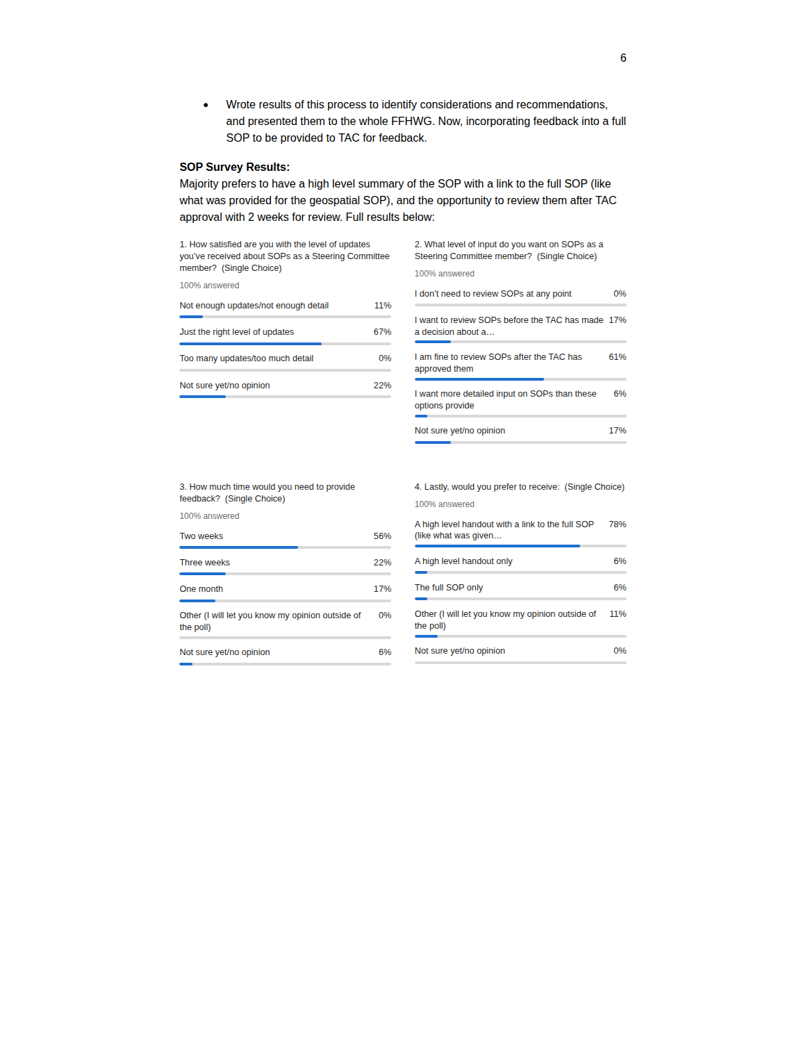6
Wrote results of this process to identify considerations and recommendations, and presented them to the whole FFHWG. Now, incorporating feedback into a full SOP to be provided to TAC for feedback.
SOP Survey Results:
Majority prefers to have a high level summary of the SOP with a link to the full SOP (like what was provided for the geospatial SOP), and the opportunity to review them after TAC approval with 2 weeks for review. Full results below:
1. How satisfied are you with the level of updates you’ve received about SOPs as a Steering Committee member? (Single Choice)
100% answered
Not enough updates/not enough detail 11%
Just the right level of updates 67%
Too many updates/too much detail 0%
Not sure yet/no opinion 22%
2. What level of input do you want on SOPs as a Steering Committee member? (Single Choice)
100% answered
I don’t need to review SOPs at any point 0%
I want to review SOPs before the TAC has made a decision about a… 17%
I am fine to review SOPs after the TAC has approved them 61%
I want more detailed input on SOPs than these options provide 6%
Not sure yet/no opinion 17%
3. How much time would you need to provide feedback? (Single Choice)
100% answered
Two weeks 56%
Three weeks 22%
One month 17%
Other (I will let you know my opinion outside of the poll) 0%
Not sure yet/no opinion 6%
4. Lastly, would you prefer to receive: (Single Choice)
100% answered
A high level handout with a link to the full SOP (like what was given… 78%
A high level handout only 6%
The full SOP only 6%
Other (I will let you know my opinion outside of the poll) 11%
Not sure yet/no opinion 0%